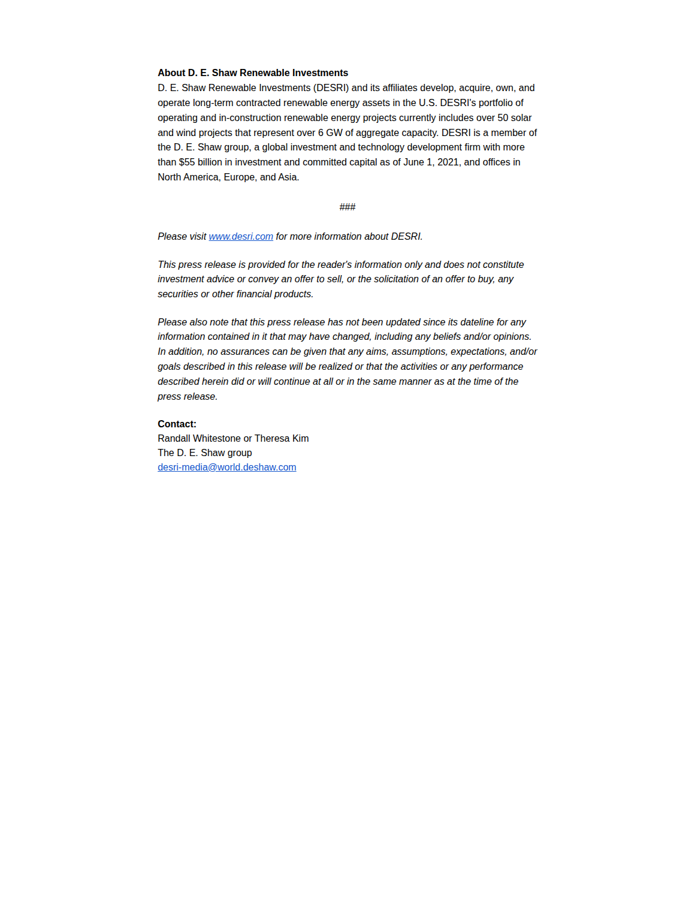About D. E. Shaw Renewable Investments
D. E. Shaw Renewable Investments (DESRI) and its affiliates develop, acquire, own, and operate long-term contracted renewable energy assets in the U.S. DESRI's portfolio of operating and in-construction renewable energy projects currently includes over 50 solar and wind projects that represent over 6 GW of aggregate capacity. DESRI is a member of the D. E. Shaw group, a global investment and technology development firm with more than $55 billion in investment and committed capital as of June 1, 2021, and offices in North America, Europe, and Asia.
###
Please visit www.desri.com for more information about DESRI.
This press release is provided for the reader's information only and does not constitute investment advice or convey an offer to sell, or the solicitation of an offer to buy, any securities or other financial products.
Please also note that this press release has not been updated since its dateline for any information contained in it that may have changed, including any beliefs and/or opinions. In addition, no assurances can be given that any aims, assumptions, expectations, and/or goals described in this release will be realized or that the activities or any performance described herein did or will continue at all or in the same manner as at the time of the press release.
Contact:
Randall Whitestone or Theresa Kim
The D. E. Shaw group
desri-media@world.deshaw.com